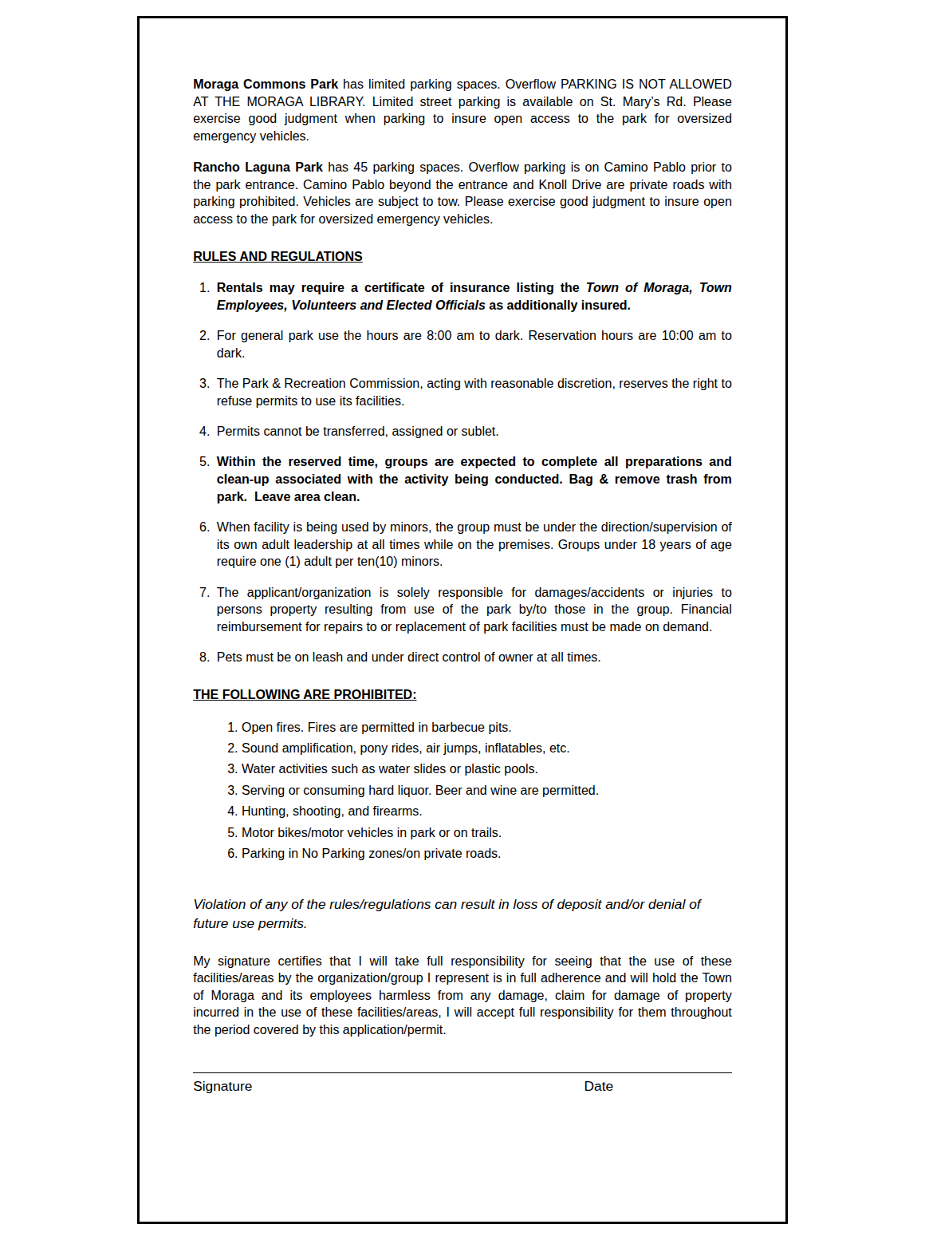Moraga Commons Park has limited parking spaces. Overflow PARKING IS NOT ALLOWED AT THE MORAGA LIBRARY. Limited street parking is available on St. Mary’s Rd. Please exercise good judgment when parking to insure open access to the park for oversized emergency vehicles.
Rancho Laguna Park has 45 parking spaces. Overflow parking is on Camino Pablo prior to the park entrance. Camino Pablo beyond the entrance and Knoll Drive are private roads with parking prohibited. Vehicles are subject to tow. Please exercise good judgment to insure open access to the park for oversized emergency vehicles.
RULES AND REGULATIONS
Rentals may require a certificate of insurance listing the Town of Moraga, Town Employees, Volunteers and Elected Officials as additionally insured.
For general park use the hours are 8:00 am to dark. Reservation hours are 10:00 am to dark.
The Park & Recreation Commission, acting with reasonable discretion, reserves the right to refuse permits to use its facilities.
Permits cannot be transferred, assigned or sublet.
Within the reserved time, groups are expected to complete all preparations and clean-up associated with the activity being conducted. Bag & remove trash from park. Leave area clean.
When facility is being used by minors, the group must be under the direction/supervision of its own adult leadership at all times while on the premises. Groups under 18 years of age require one (1) adult per ten(10) minors.
The applicant/organization is solely responsible for damages/accidents or injuries to persons property resulting from use of the park by/to those in the group. Financial reimbursement for repairs to or replacement of park facilities must be made on demand.
Pets must be on leash and under direct control of owner at all times.
THE FOLLOWING ARE PROHIBITED:
Open fires. Fires are permitted in barbecue pits.
Sound amplification, pony rides, air jumps, inflatables, etc.
Water activities such as water slides or plastic pools.
Serving or consuming hard liquor. Beer and wine are permitted.
Hunting, shooting, and firearms.
Motor bikes/motor vehicles in park or on trails.
Parking in No Parking zones/on private roads.
Violation of any of the rules/regulations can result in loss of deposit and/or denial of future use permits.
My signature certifies that I will take full responsibility for seeing that the use of these facilities/areas by the organization/group I represent is in full adherence and will hold the Town of Moraga and its employees harmless from any damage, claim for damage of property incurred in the use of these facilities/areas, I will accept full responsibility for them throughout the period covered by this application/permit.
Signature Date